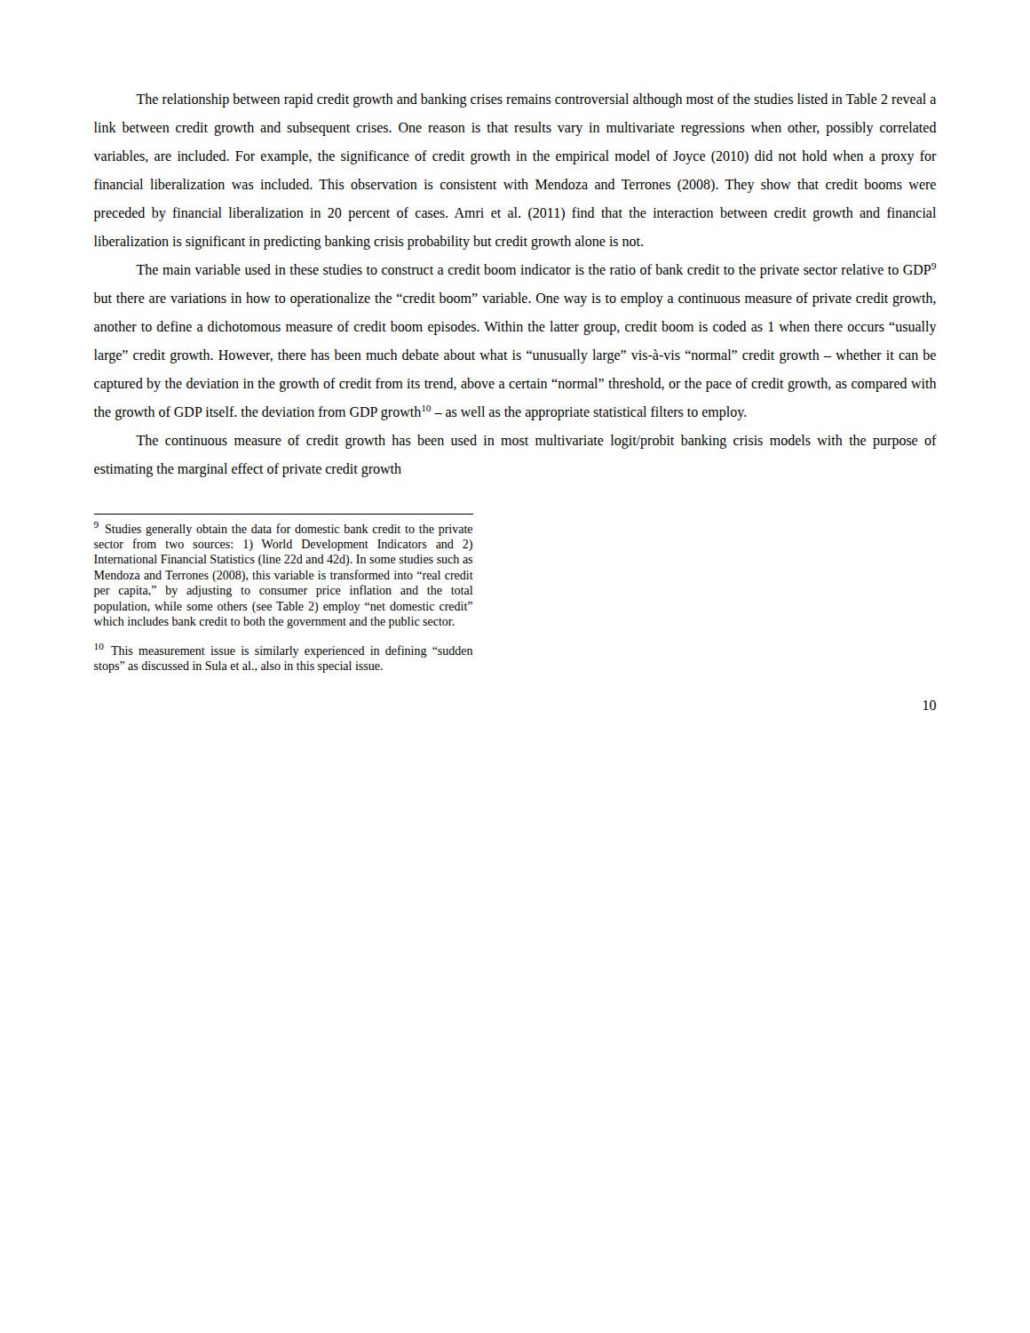The relationship between rapid credit growth and banking crises remains controversial although most of the studies listed in Table 2 reveal a link between credit growth and subsequent crises. One reason is that results vary in multivariate regressions when other, possibly correlated variables, are included. For example, the significance of credit growth in the empirical model of Joyce (2010) did not hold when a proxy for financial liberalization was included. This observation is consistent with Mendoza and Terrones (2008). They show that credit booms were preceded by financial liberalization in 20 percent of cases. Amri et al. (2011) find that the interaction between credit growth and financial liberalization is significant in predicting banking crisis probability but credit growth alone is not.
The main variable used in these studies to construct a credit boom indicator is the ratio of bank credit to the private sector relative to GDP9 but there are variations in how to operationalize the “credit boom” variable. One way is to employ a continuous measure of private credit growth, another to define a dichotomous measure of credit boom episodes. Within the latter group, credit boom is coded as 1 when there occurs “usually large” credit growth. However, there has been much debate about what is “unusually large” vis-à-vis “normal” credit growth – whether it can be captured by the deviation in the growth of credit from its trend, above a certain “normal” threshold, or the pace of credit growth, as compared with the growth of GDP itself. the deviation from GDP growth10 – as well as the appropriate statistical filters to employ.
The continuous measure of credit growth has been used in most multivariate logit/probit banking crisis models with the purpose of estimating the marginal effect of private credit growth
9 Studies generally obtain the data for domestic bank credit to the private sector from two sources: 1) World Development Indicators and 2) International Financial Statistics (line 22d and 42d). In some studies such as Mendoza and Terrones (2008), this variable is transformed into “real credit per capita,” by adjusting to consumer price inflation and the total population, while some others (see Table 2) employ “net domestic credit” which includes bank credit to both the government and the public sector.
10 This measurement issue is similarly experienced in defining “sudden stops” as discussed in Sula et al., also in this special issue.
10